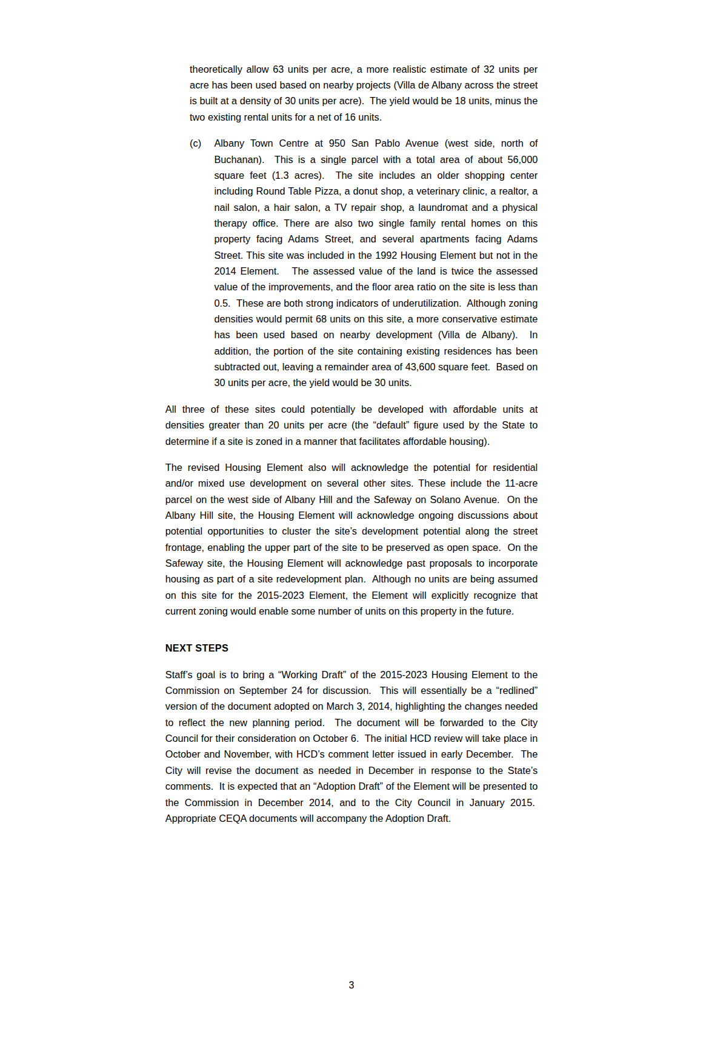theoretically allow 63 units per acre, a more realistic estimate of 32 units per acre has been used based on nearby projects (Villa de Albany across the street is built at a density of 30 units per acre). The yield would be 18 units, minus the two existing rental units for a net of 16 units.
(c)
Albany Town Centre at 950 San Pablo Avenue (west side, north of Buchanan). This is a single parcel with a total area of about 56,000 square feet (1.3 acres). The site includes an older shopping center including Round Table Pizza, a donut shop, a veterinary clinic, a realtor, a nail salon, a hair salon, a TV repair shop, a laundromat and a physical therapy office. There are also two single family rental homes on this property facing Adams Street, and several apartments facing Adams Street. This site was included in the 1992 Housing Element but not in the 2014 Element. The assessed value of the land is twice the assessed value of the improvements, and the floor area ratio on the site is less than 0.5. These are both strong indicators of underutilization. Although zoning densities would permit 68 units on this site, a more conservative estimate has been used based on nearby development (Villa de Albany). In addition, the portion of the site containing existing residences has been subtracted out, leaving a remainder area of 43,600 square feet. Based on 30 units per acre, the yield would be 30 units.
All three of these sites could potentially be developed with affordable units at densities greater than 20 units per acre (the “default” figure used by the State to determine if a site is zoned in a manner that facilitates affordable housing).
The revised Housing Element also will acknowledge the potential for residential and/or mixed use development on several other sites. These include the 11-acre parcel on the west side of Albany Hill and the Safeway on Solano Avenue. On the Albany Hill site, the Housing Element will acknowledge ongoing discussions about potential opportunities to cluster the site’s development potential along the street frontage, enabling the upper part of the site to be preserved as open space. On the Safeway site, the Housing Element will acknowledge past proposals to incorporate housing as part of a site redevelopment plan. Although no units are being assumed on this site for the 2015-2023 Element, the Element will explicitly recognize that current zoning would enable some number of units on this property in the future.
NEXT STEPS
Staff’s goal is to bring a “Working Draft” of the 2015-2023 Housing Element to the Commission on September 24 for discussion. This will essentially be a “redlined” version of the document adopted on March 3, 2014, highlighting the changes needed to reflect the new planning period. The document will be forwarded to the City Council for their consideration on October 6. The initial HCD review will take place in October and November, with HCD’s comment letter issued in early December. The City will revise the document as needed in December in response to the State’s comments. It is expected that an “Adoption Draft” of the Element will be presented to the Commission in December 2014, and to the City Council in January 2015. Appropriate CEQA documents will accompany the Adoption Draft.
3